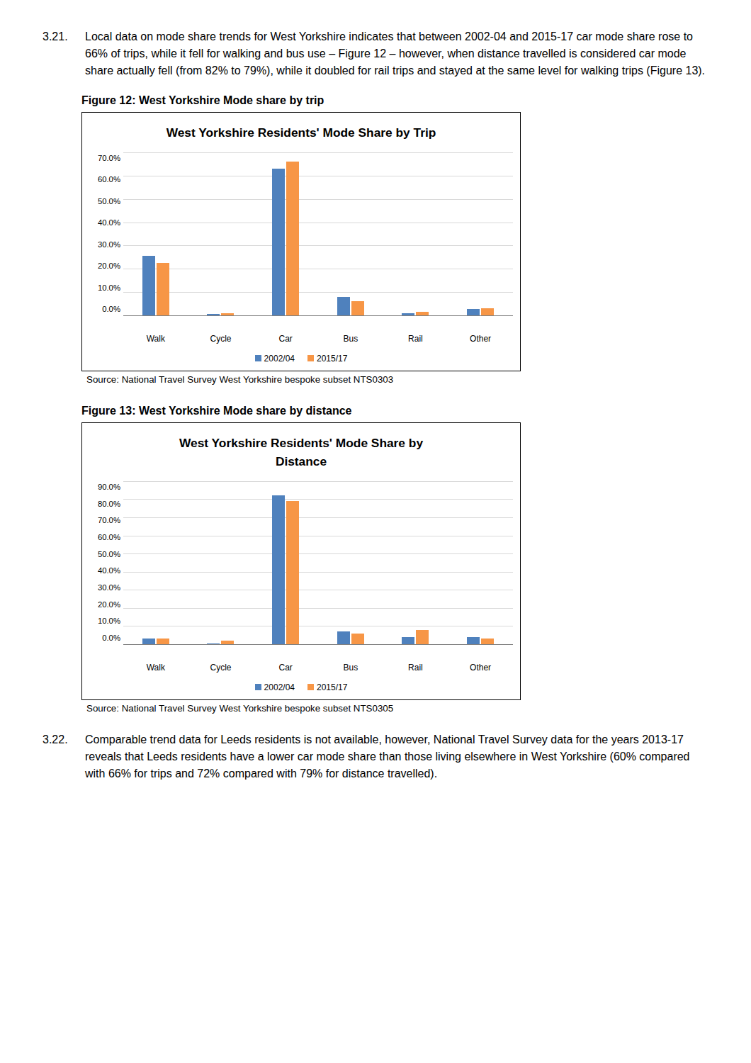3.21.
Local data on mode share trends for West Yorkshire indicates that between 2002-04 and 2015-17 car mode share rose to 66% of trips, while it fell for walking and bus use – Figure 12 – however, when distance travelled is considered car mode share actually fell (from 82% to 79%), while it doubled for rail trips and stayed at the same level for walking trips (Figure 13).
Figure 12: West Yorkshire Mode share by trip
West Yorkshire Residents' Mode Share by Trip
70.0% 60.0% 50.0% 40.0% 30.0% 20.0% 10.0% 0.0%
Walk Cycle Car Bus Rail Other
2002/04
2015/17
Source: National Travel Survey West Yorkshire bespoke subset NTS0303
Figure 13: West Yorkshire Mode share by distance
West Yorkshire Residents' Mode Share by
Distance
90.0% 80.0% 70.0% 60.0% 50.0% 40.0% 30.0% 20.0% 10.0% 0.0%
Walk Cycle Car Bus Rail Other
2002/04
2015/17
Source: National Travel Survey West Yorkshire bespoke subset NTS0305
3.22.
Comparable trend data for Leeds residents is not available, however, National Travel Survey data for the years 2013-17 reveals that Leeds residents have a lower car mode share than those living elsewhere in West Yorkshire (60% compared with 66% for trips and 72% compared with 79% for distance travelled).